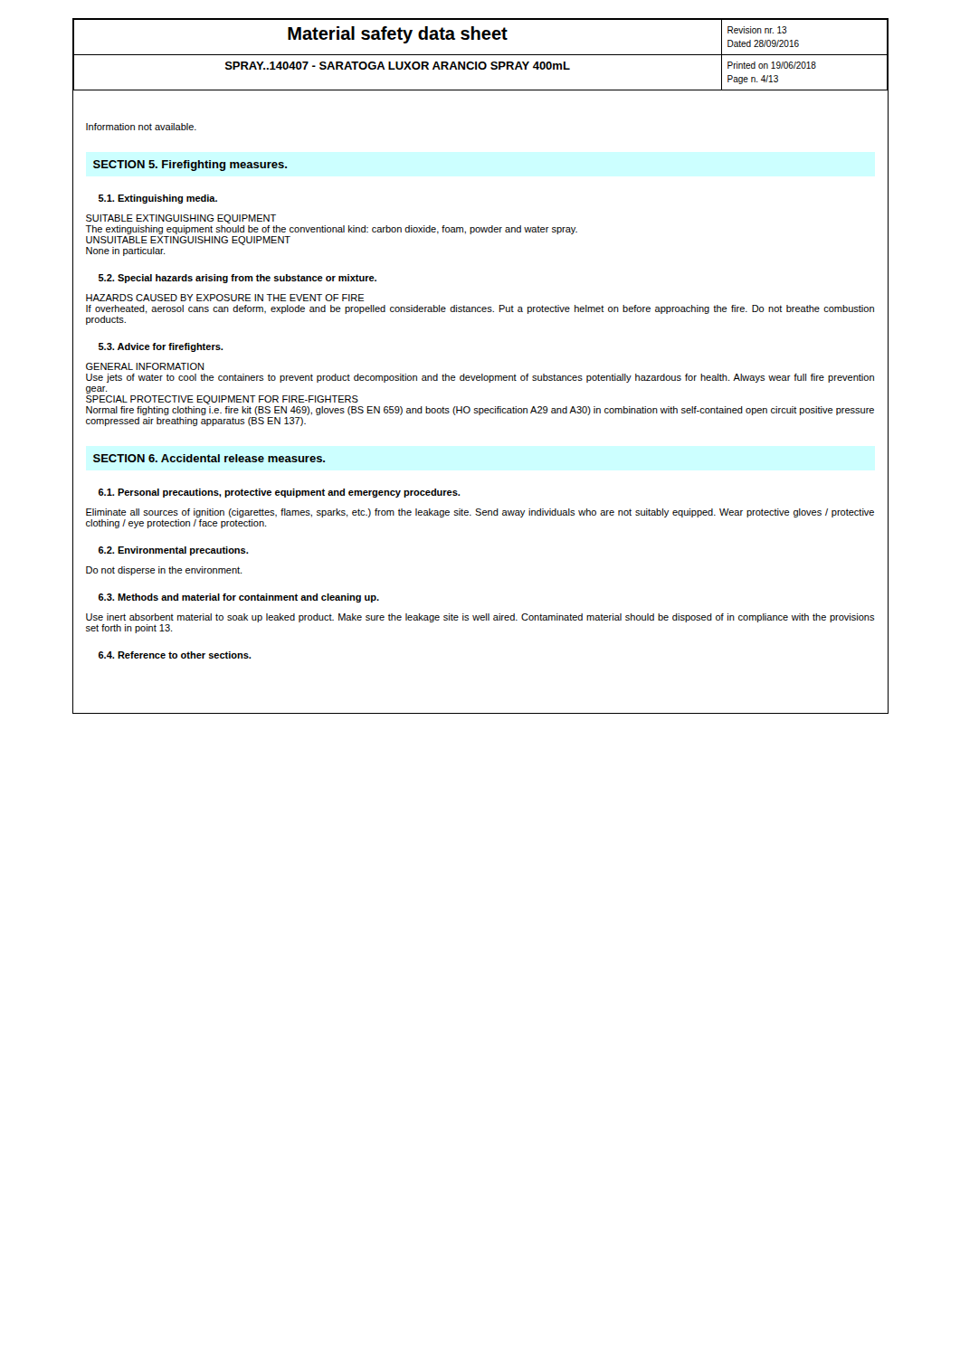| Material safety data sheet | Revision nr. 13 Dated 28/09/2016 |
| SPRAY..140407 - SARATOGA LUXOR ARANCIO SPRAY 400mL | Printed on 19/06/2018 Page n. 4/13 |
Information not available.
SECTION 5. Firefighting measures.
5.1. Extinguishing media.
SUITABLE EXTINGUISHING EQUIPMENT
The extinguishing equipment should be of the conventional kind: carbon dioxide, foam, powder and water spray.
UNSUITABLE EXTINGUISHING EQUIPMENT
None in particular.
5.2. Special hazards arising from the substance or mixture.
HAZARDS CAUSED BY EXPOSURE IN THE EVENT OF FIRE
If overheated, aerosol cans can deform, explode and be propelled considerable distances. Put a protective helmet on before approaching the fire. Do not breathe combustion products.
5.3. Advice for firefighters.
GENERAL INFORMATION
Use jets of water to cool the containers to prevent product decomposition and the development of substances potentially hazardous for health. Always wear full fire prevention gear.
SPECIAL PROTECTIVE EQUIPMENT FOR FIRE-FIGHTERS
Normal fire fighting clothing i.e. fire kit (BS EN 469), gloves (BS EN 659) and boots (HO specification A29 and A30) in combination with self-contained open circuit positive pressure compressed air breathing apparatus (BS EN 137).
SECTION 6. Accidental release measures.
6.1. Personal precautions, protective equipment and emergency procedures.
Eliminate all sources of ignition (cigarettes, flames, sparks, etc.) from the leakage site. Send away individuals who are not suitably equipped. Wear protective gloves / protective clothing / eye protection / face protection.
6.2. Environmental precautions.
Do not disperse in the environment.
6.3. Methods and material for containment and cleaning up.
Use inert absorbent material to soak up leaked product. Make sure the leakage site is well aired. Contaminated material should be disposed of in compliance with the provisions set forth in point 13.
6.4. Reference to other sections.